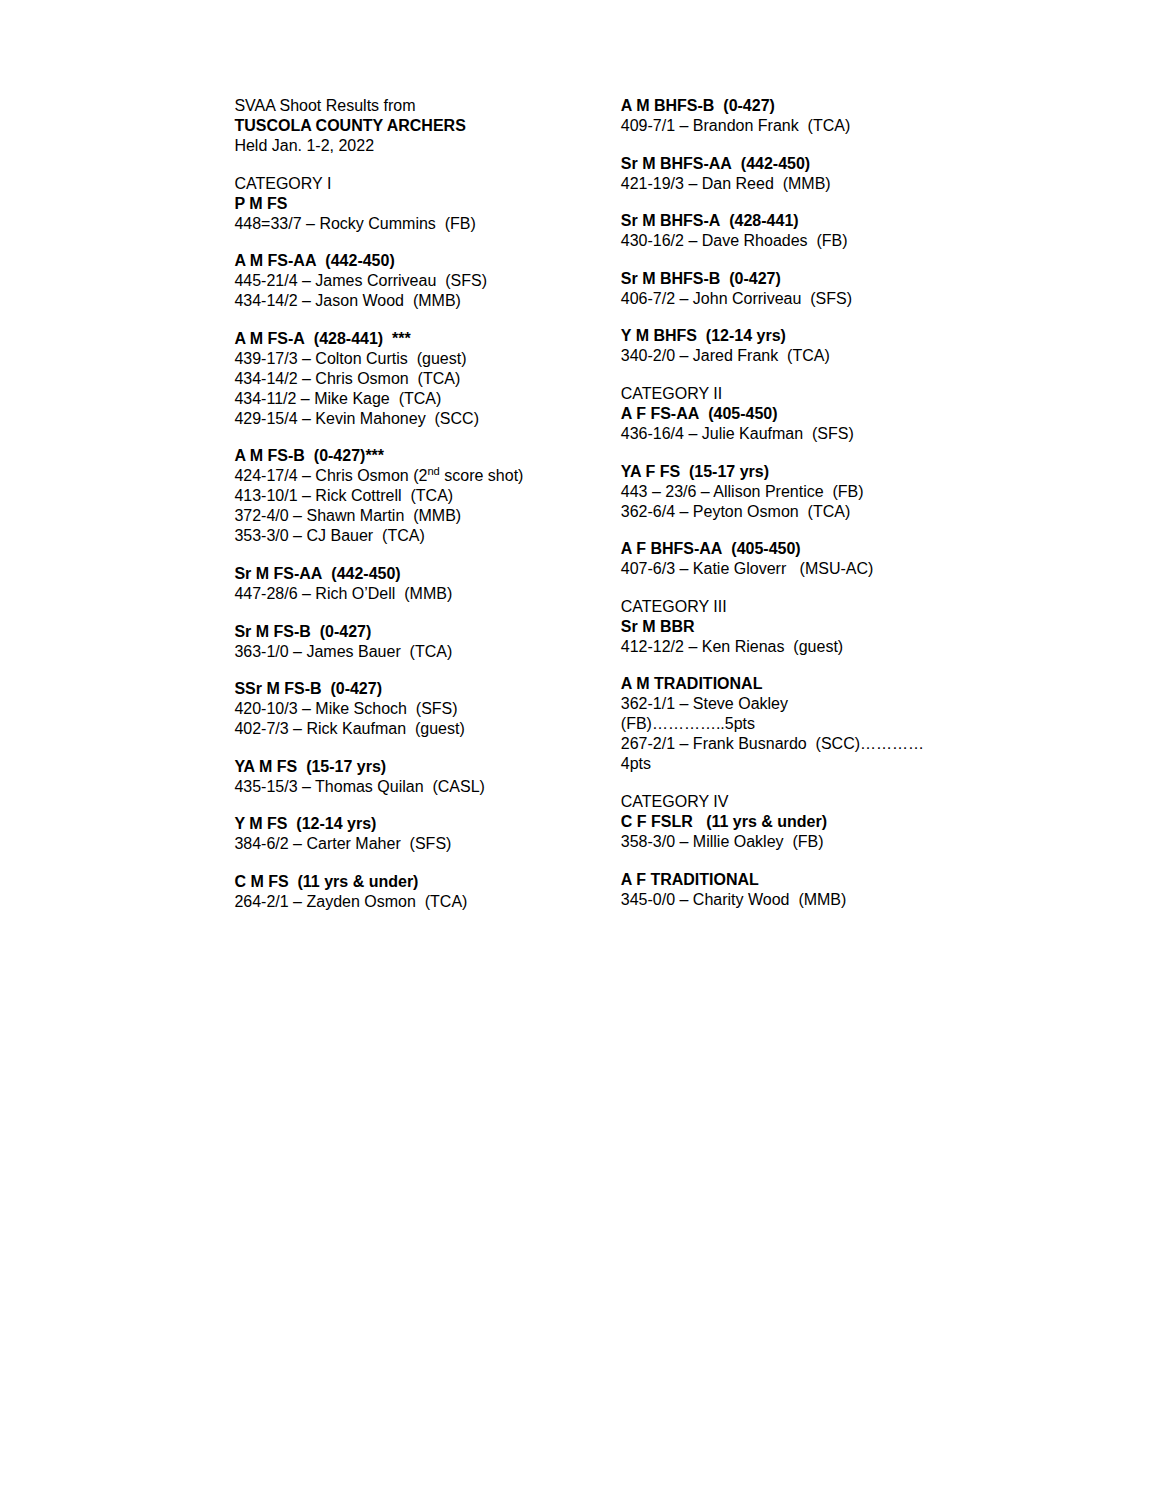SVAA Shoot Results from
TUSCOLA COUNTY ARCHERS
Held Jan. 1-2, 2022
CATEGORY I
P M FS
448=33/7 – Rocky Cummins (FB)
A M FS-AA (442-450)
445-21/4 – James Corriveau (SFS)
434-14/2 – Jason Wood (MMB)
A M FS-A (428-441) ***
439-17/3 – Colton Curtis (guest)
434-14/2 – Chris Osmon (TCA)
434-11/2 – Mike Kage (TCA)
429-15/4 – Kevin Mahoney (SCC)
A M FS-B (0-427)***
424-17/4 – Chris Osmon (2nd score shot)
413-10/1 – Rick Cottrell (TCA)
372-4/0 – Shawn Martin (MMB)
353-3/0 – CJ Bauer (TCA)
Sr M FS-AA (442-450)
447-28/6 – Rich O’Dell (MMB)
Sr M FS-B (0-427)
363-1/0 – James Bauer (TCA)
SSr M FS-B (0-427)
420-10/3 – Mike Schoch (SFS)
402-7/3 – Rick Kaufman (guest)
YA M FS (15-17 yrs)
435-15/3 – Thomas Quilan (CASL)
Y M FS (12-14 yrs)
384-6/2 – Carter Maher (SFS)
C M FS (11 yrs & under)
264-2/1 – Zayden Osmon (TCA)
A M BHFS-B (0-427)
409-7/1 – Brandon Frank (TCA)
Sr M BHFS-AA (442-450)
421-19/3 – Dan Reed (MMB)
Sr M BHFS-A (428-441)
430-16/2 – Dave Rhoades (FB)
Sr M BHFS-B (0-427)
406-7/2 – John Corriveau (SFS)
Y M BHFS (12-14 yrs)
340-2/0 – Jared Frank (TCA)
CATEGORY II
A F FS-AA (405-450)
436-16/4 – Julie Kaufman (SFS)
YA F FS (15-17 yrs)
443 – 23/6 – Allison Prentice (FB)
362-6/4 – Peyton Osmon (TCA)
A F BHFS-AA (405-450)
407-6/3 – Katie Gloverr (MSU-AC)
CATEGORY III
Sr M BBR
412-12/2 – Ken Rienas (guest)
A M TRADITIONAL
362-1/1 – Steve Oakley (FB)…………..5pts
267-2/1 – Frank Busnardo (SCC)…………4pts
CATEGORY IV
C F FSLR (11 yrs & under)
358-3/0 – Millie Oakley (FB)
A F TRADITIONAL
345-0/0 – Charity Wood (MMB)